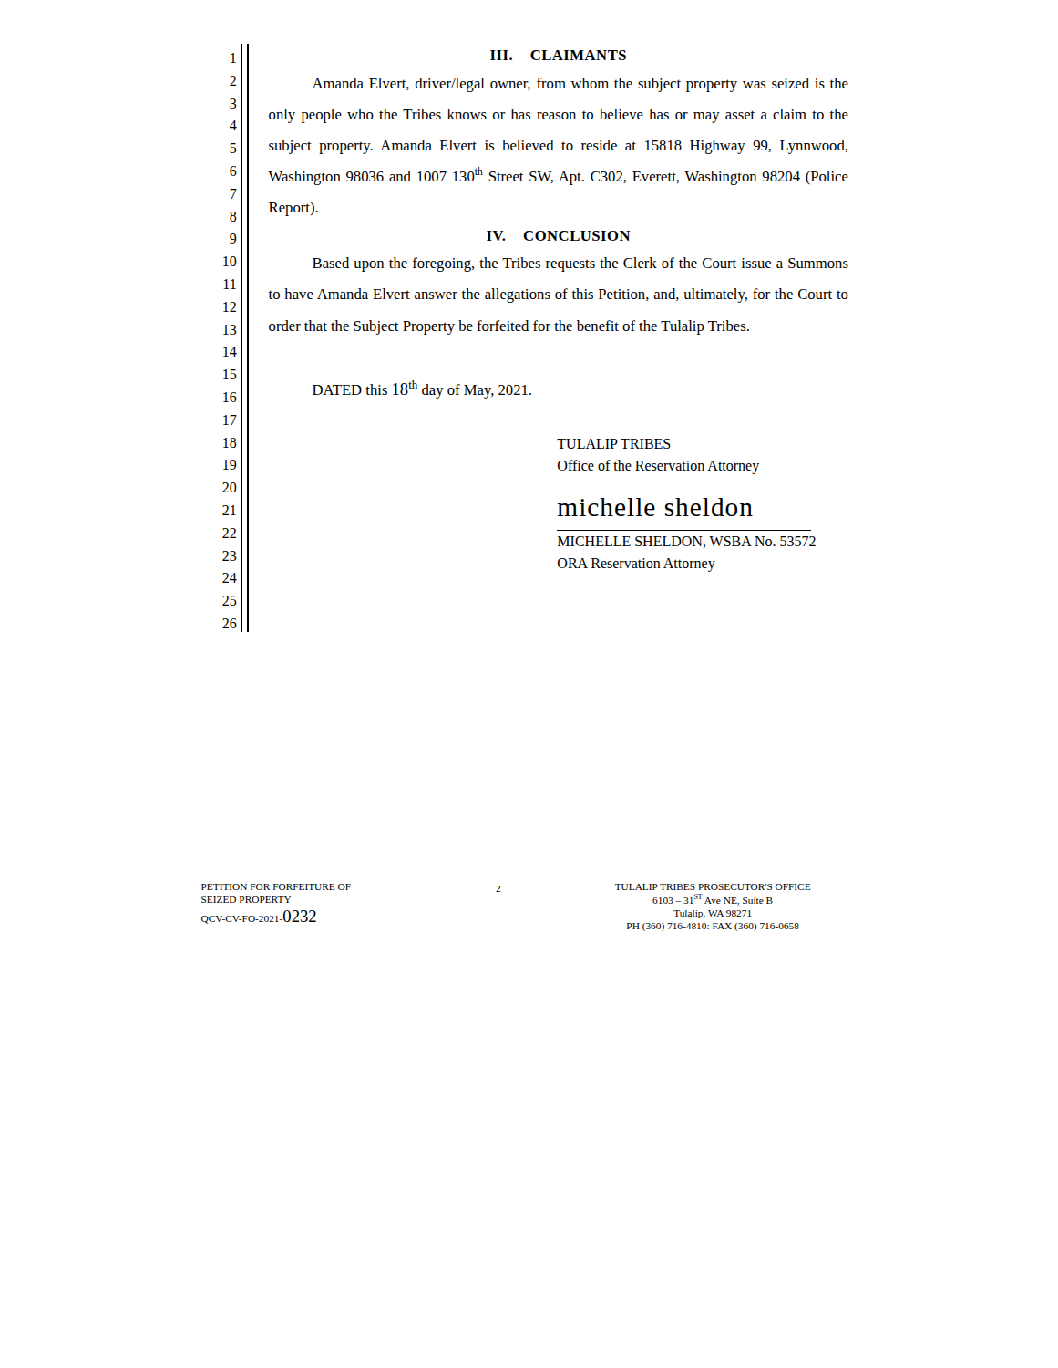| 1 2 3 4 5 6 7 8 9 10 11 12 13 14 15 16 17 18 19 20 21 22 23 24 25 26 | | III. CLAIMANTS Amanda Elvert, driver/legal owner, from whom the subject property was seized is the only people who the Tribes knows or has reason to believe has or may asset a claim to the subject property. Amanda Elvert is believed to reside at 15818 Highway 99, Lynnwood, Washington 98036 and 1007 130 th Street SW, Apt. C302, Everett, Washington 98204 (Police Report). IV. CONCLUSION Based upon the foregoing, the Tribes requests the Clerk of the Court issue a Summons to have Amanda Elvert answer the allegations of this Petition, and, ultimately, for the Court to order that the Subject Property be forfeited for the benefit of the Tulalip Tribes. DATED this 18 th day of May, 2021. TULALIP TRIBES Office of the Reservation Attorney michelle sheldon MICHELLE SHELDON, WSBA No. 53572 ORA Reservation Attorney |
PETITION FOR FORFEITURE OF
SEIZED PROPERTY
QCV-CV-FO-2021-0232
2
TULALIP TRIBES PROSECUTOR'S OFFICE
6103 – 31ST Ave NE, Suite B
Tulalip, WA 98271
PH (360) 716-4810: FAX (360) 716-0658